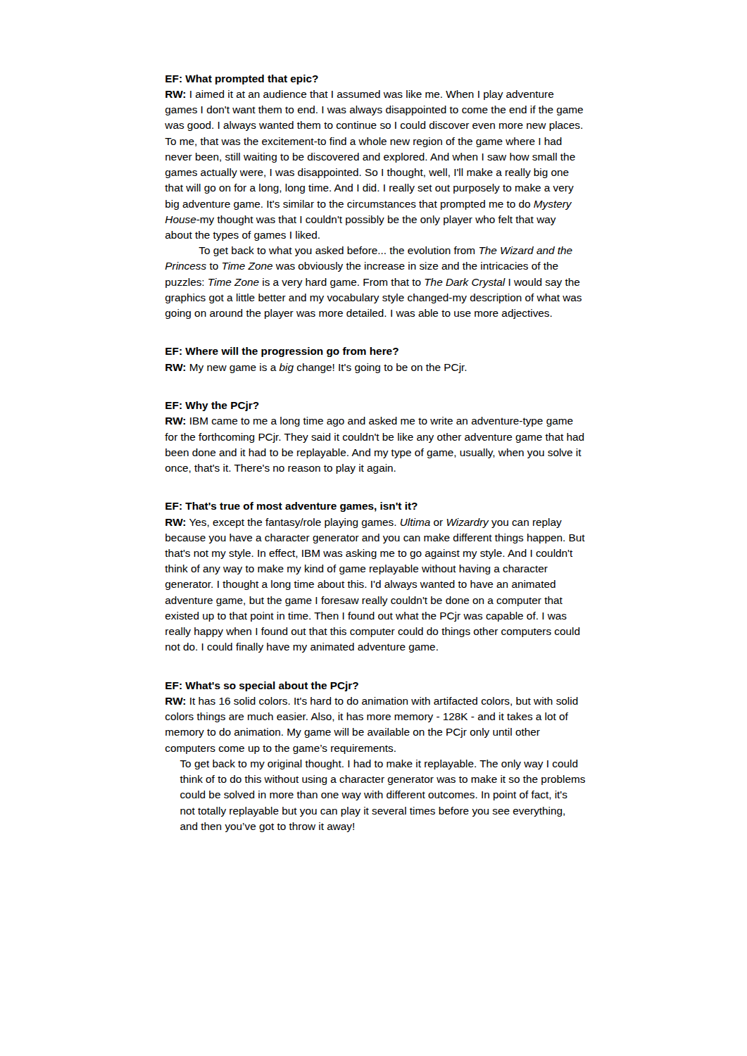EF: What prompted that epic?
RW: I aimed it at an audience that I assumed was like me. When I play adventure games I don't want them to end. I was always disappointed to come the end if the game was good. I always wanted them to continue so I could discover even more new places. To me, that was the excitement-to find a whole new region of the game where I had never been, still waiting to be discovered and explored. And when I saw how small the games actually were, I was disappointed. So I thought, well, I'll make a really big one that will go on for a long, long time. And I did. I really set out purposely to make a very big adventure game. It's similar to the circumstances that prompted me to do Mystery House-my thought was that I couldn't possibly be the only player who felt that way about the types of games I liked.
To get back to what you asked before... the evolution from The Wizard and the Princess to Time Zone was obviously the increase in size and the intricacies of the puzzles: Time Zone is a very hard game. From that to The Dark Crystal I would say the graphics got a little better and my vocabulary style changed-my description of what was going on around the player was more detailed. I was able to use more adjectives.
EF: Where will the progression go from here?
RW: My new game is a big change! It's going to be on the PCjr.
EF: Why the PCjr?
RW: IBM came to me a long time ago and asked me to write an adventure-type game for the forthcoming PCjr. They said it couldn't be like any other adventure game that had been done and it had to be replayable. And my type of game, usually, when you solve it once, that's it. There's no reason to play it again.
EF: That's true of most adventure games, isn't it?
RW: Yes, except the fantasy/role playing games. Ultima or Wizardry you can replay because you have a character generator and you can make different things happen. But that's not my style. In effect, IBM was asking me to go against my style. And I couldn't think of any way to make my kind of game replayable without having a character generator. I thought a long time about this. I'd always wanted to have an animated adventure game, but the game I foresaw really couldn't be done on a computer that existed up to that point in time. Then I found out what the PCjr was capable of. I was really happy when I found out that this computer could do things other computers could not do. I could finally have my animated adventure game.
EF: What's so special about the PCjr?
RW: It has 16 solid colors. It's hard to do animation with artifacted colors, but with solid colors things are much easier. Also, it has more memory - 128K - and it takes a lot of memory to do animation. My game will be available on the PCjr only until other computers come up to the game’s requirements.
To get back to my original thought. I had to make it replayable. The only way I could think of to do this without using a character generator was to make it so the problems could be solved in more than one way with different outcomes. In point of fact, it's not totally replayable but you can play it several times before you see everything, and then you’ve got to throw it away!